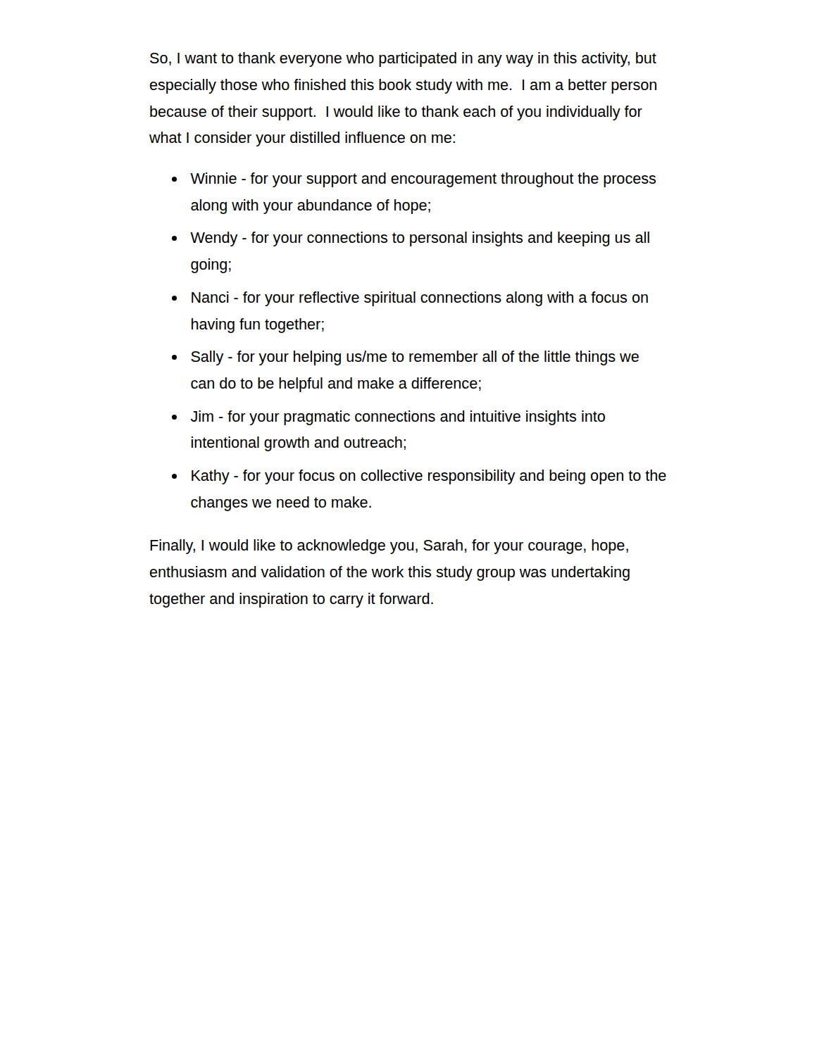So, I want to thank everyone who participated in any way in this activity, but especially those who finished this book study with me. I am a better person because of their support. I would like to thank each of you individually for what I consider your distilled influence on me:
Winnie - for your support and encouragement throughout the process along with your abundance of hope;
Wendy - for your connections to personal insights and keeping us all going;
Nanci - for your reflective spiritual connections along with a focus on having fun together;
Sally - for your helping us/me to remember all of the little things we can do to be helpful and make a difference;
Jim - for your pragmatic connections and intuitive insights into intentional growth and outreach;
Kathy - for your focus on collective responsibility and being open to the changes we need to make.
Finally, I would like to acknowledge you, Sarah, for your courage, hope, enthusiasm and validation of the work this study group was undertaking together and inspiration to carry it forward.